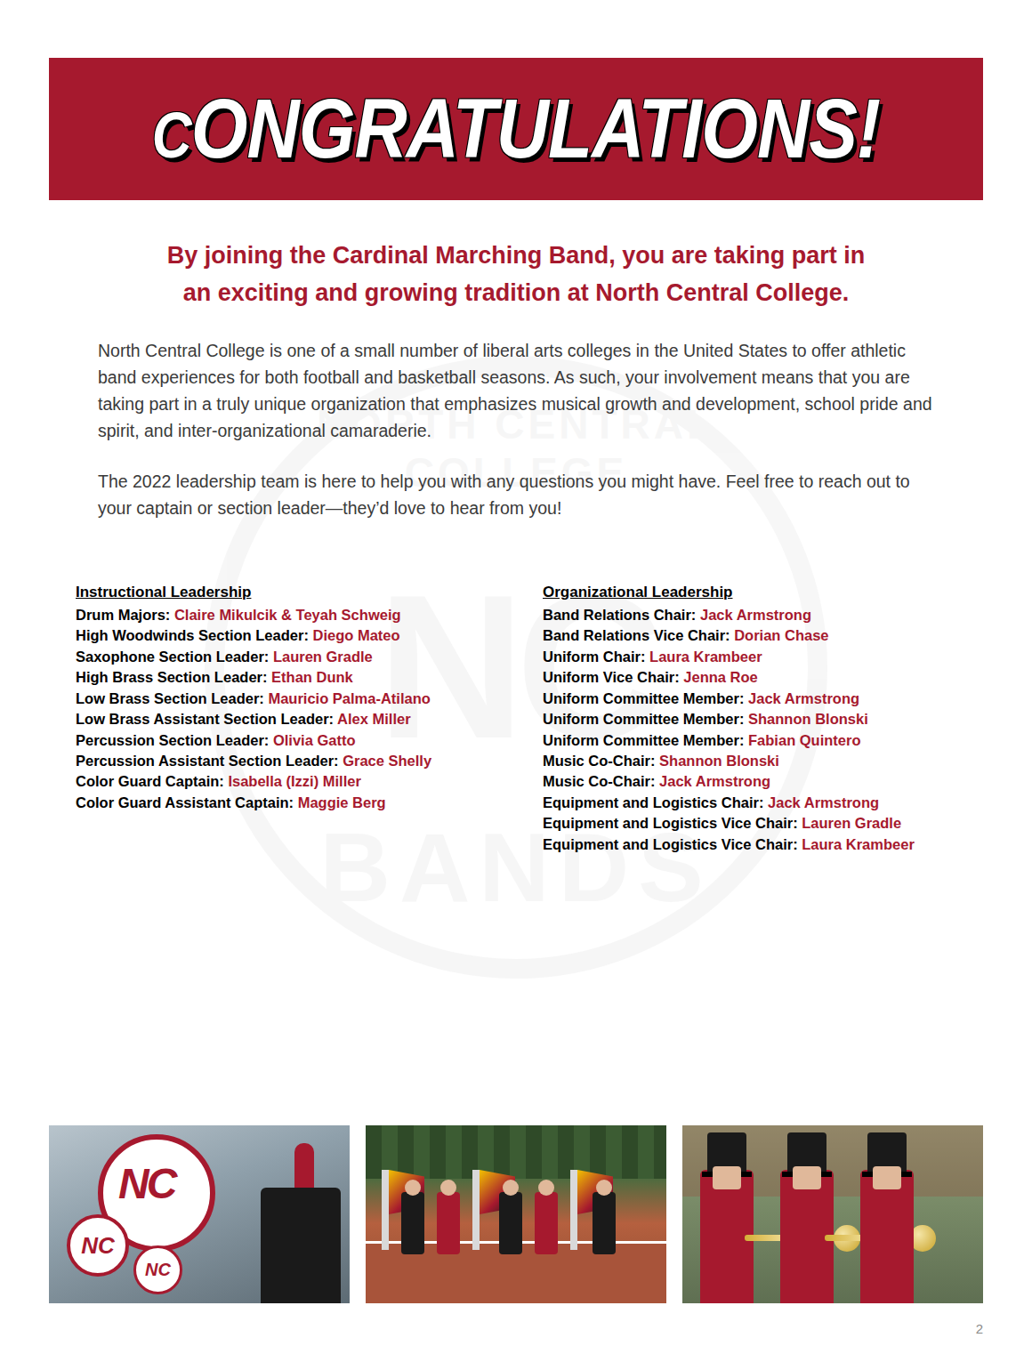NORTH CENTRAL COLLEGE
NC
BANDS
CONGRATULATIONS!
By joining the Cardinal Marching Band, you are taking part in
an exciting and growing tradition at North Central College.
North Central College is one of a small number of liberal arts colleges in the United States to offer athletic band experiences for both football and basketball seasons. As such, your involvement means that you are taking part in a truly unique organization that emphasizes musical growth and development, school pride and spirit, and inter-organizational camaraderie.
The 2022 leadership team is here to help you with any questions you might have. Feel free to reach out to your captain or section leader—they’d love to hear from you!
Instructional Leadership
Drum Majors: Claire Mikulcik & Teyah Schweig
High Woodwinds Section Leader: Diego Mateo
Saxophone Section Leader: Lauren Gradle
High Brass Section Leader: Ethan Dunk
Low Brass Section Leader: Mauricio Palma-Atilano
Low Brass Assistant Section Leader: Alex Miller
Percussion Section Leader: Olivia Gatto
Percussion Assistant Section Leader: Grace Shelly
Color Guard Captain: Isabella (Izzi) Miller
Color Guard Assistant Captain: Maggie Berg
Organizational Leadership
Band Relations Chair: Jack Armstrong
Band Relations Vice Chair: Dorian Chase
Uniform Chair: Laura Krambeer
Uniform Vice Chair: Jenna Roe
Uniform Committee Member: Jack Armstrong
Uniform Committee Member: Shannon Blonski
Uniform Committee Member: Fabian Quintero
Music Co-Chair: Shannon Blonski
Music Co-Chair: Jack Armstrong
Equipment and Logistics Chair: Jack Armstrong
Equipment and Logistics Vice Chair: Lauren Gradle
Equipment and Logistics Vice Chair: Laura Krambeer
NC
NC
2